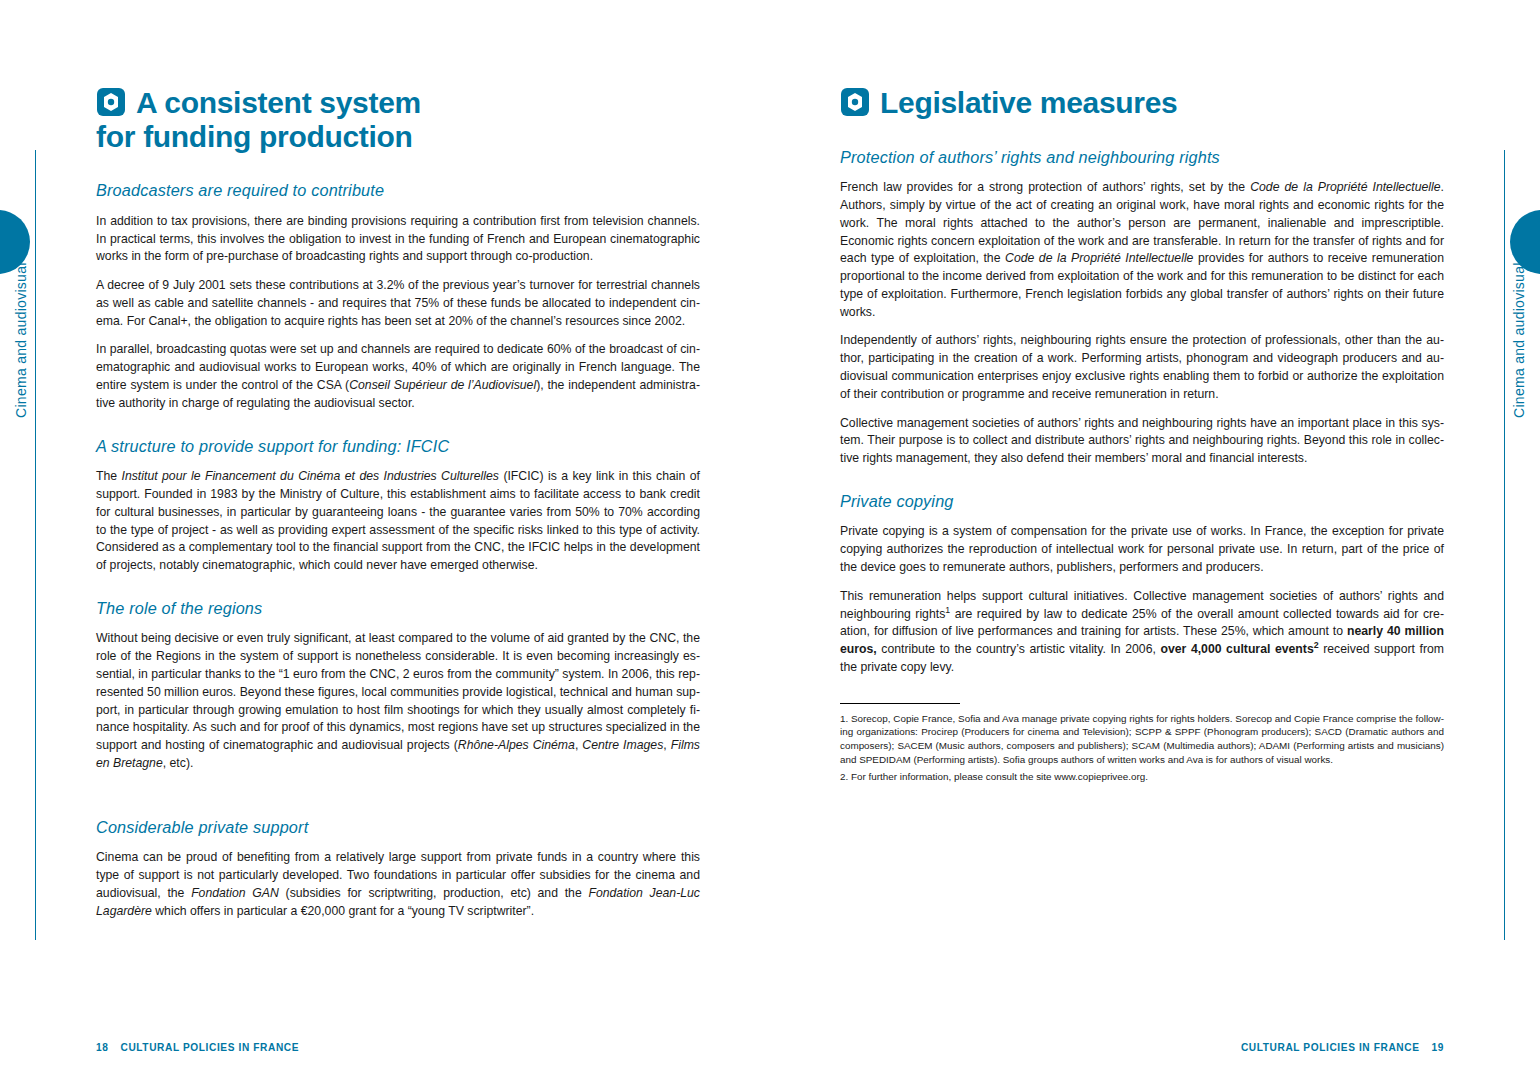Cinema and audiovisual
A consistent system
for funding production
Broadcasters are required to contribute
In addition to tax provisions, there are binding provisions requiring a contribution first from television channels. In practical terms, this involves the obligation to invest in the funding of French and European cinematographic works in the form of pre-purchase of broadcasting rights and support through co-production.
A decree of 9 July 2001 sets these contributions at 3.2% of the previous year’s turnover for terrestrial channels as well as cable and satellite channels - and requires that 75% of these funds be allocated to independent cinema. For Canal+, the obligation to acquire rights has been set at 20% of the channel’s resources since 2002.
In parallel, broadcasting quotas were set up and channels are required to dedicate 60% of the broadcast of cinematographic and audiovisual works to European works, 40% of which are originally in French language. The entire system is under the control of the CSA (Conseil Supérieur de l’Audiovisuel), the independent administrative authority in charge of regulating the audiovisual sector.
A structure to provide support for funding: IFCIC
The Institut pour le Financement du Cinéma et des Industries Culturelles (IFCIC) is a key link in this chain of support. Founded in 1983 by the Ministry of Culture, this establishment aims to facilitate access to bank credit for cultural businesses, in particular by guaranteeing loans - the guarantee varies from 50% to 70% according to the type of project - as well as providing expert assessment of the specific risks linked to this type of activity. Considered as a complementary tool to the financial support from the CNC, the IFCIC helps in the development of projects, notably cinematographic, which could never have emerged otherwise.
The role of the regions
Without being decisive or even truly significant, at least compared to the volume of aid granted by the CNC, the role of the Regions in the system of support is nonetheless considerable. It is even becoming increasingly essential, in particular thanks to the “1 euro from the CNC, 2 euros from the community” system. In 2006, this represented 50 million euros. Beyond these figures, local communities provide logistical, technical and human support, in particular through growing emulation to host film shootings for which they usually almost completely finance hospitality. As such and for proof of this dynamics, most regions have set up structures specialized in the support and hosting of cinematographic and audiovisual projects (Rhône-Alpes Cinéma, Centre Images, Films en Bretagne, etc).
Considerable private support
Cinema can be proud of benefiting from a relatively large support from private funds in a country where this type of support is not particularly developed. Two foundations in particular offer subsidies for the cinema and audiovisual, the Fondation GAN (subsidies for scriptwriting, production, etc) and the Fondation Jean-Luc Lagardère which offers in particular a €20,000 grant for a “young TV scriptwriter”.
18 Cultural policies in France
Legislative measures
Protection of authors’ rights and neighbouring rights
French law provides for a strong protection of authors’ rights, set by the Code de la Propriété Intellectuelle. Authors, simply by virtue of the act of creating an original work, have moral rights and economic rights for the work. The moral rights attached to the author’s person are permanent, inalienable and imprescriptible. Economic rights concern exploitation of the work and are transferable. In return for the transfer of rights and for each type of exploitation, the Code de la Propriété Intellectuelle provides for authors to receive remuneration proportional to the income derived from exploitation of the work and for this remuneration to be distinct for each type of exploitation. Furthermore, French legislation forbids any global transfer of authors’ rights on their future works.
Independently of authors’ rights, neighbouring rights ensure the protection of professionals, other than the author, participating in the creation of a work. Performing artists, phonogram and videograph producers and audiovisual communication enterprises enjoy exclusive rights enabling them to forbid or authorize the exploitation of their contribution or programme and receive remuneration in return.
Collective management societies of authors’ rights and neighbouring rights have an important place in this system. Their purpose is to collect and distribute authors’ rights and neighbouring rights. Beyond this role in collective rights management, they also defend their members’ moral and financial interests.
Private copying
Private copying is a system of compensation for the private use of works. In France, the exception for private copying authorizes the reproduction of intellectual work for personal private use. In return, part of the price of the device goes to remunerate authors, publishers, performers and producers.
This remuneration helps support cultural initiatives. Collective management societies of authors’ rights and neighbouring rights1 are required by law to dedicate 25% of the overall amount collected towards aid for creation, for diffusion of live performances and training for artists. These 25%, which amount to nearly 40 million euros, contribute to the country’s artistic vitality. In 2006, over 4,000 cultural events2 received support from the private copy levy.
1. Sorecop, Copie France, Sofia and Ava manage private copying rights for rights holders. Sorecop and Copie France comprise the following organizations: Procirep (Producers for cinema and Television); SCPP & SPPF (Phonogram producers); SACD (Dramatic authors and composers); SACEM (Music authors, composers and publishers); SCAM (Multimedia authors); ADAMI (Performing artists and musicians) and SPEDIDAM (Performing artists). Sofia groups authors of written works and Ava is for authors of visual works.
2. For further information, please consult the site www.copieprivee.org.
Cultural policies in France 19
Cinema and audiovisual